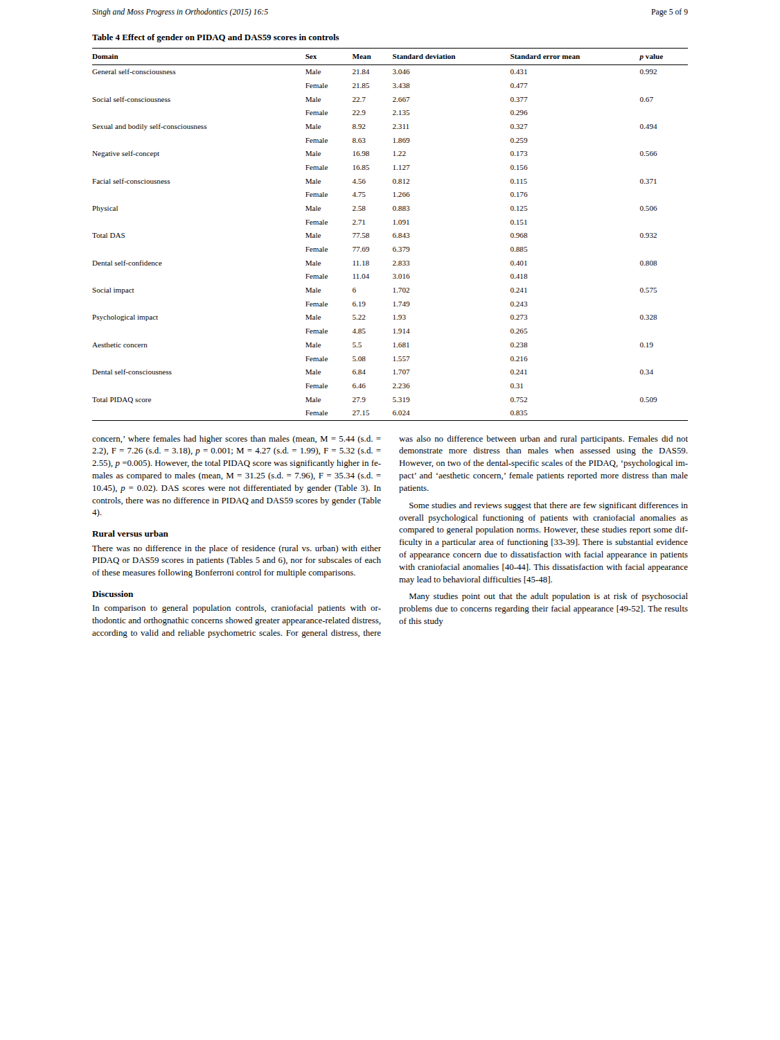Singh and Moss Progress in Orthodontics (2015) 16:5
Page 5 of 9
Table 4 Effect of gender on PIDAQ and DAS59 scores in controls
| Domain | Sex | Mean | Standard deviation | Standard error mean | p value |
| --- | --- | --- | --- | --- | --- |
| General self-consciousness | Male | 21.84 | 3.046 | 0.431 | 0.992 |
| | Female | 21.85 | 3.438 | 0.477 | |
| Social self-consciousness | Male | 22.7 | 2.667 | 0.377 | 0.67 |
| | Female | 22.9 | 2.135 | 0.296 | |
| Sexual and bodily self-consciousness | Male | 8.92 | 2.311 | 0.327 | 0.494 |
| | Female | 8.63 | 1.869 | 0.259 | |
| Negative self-concept | Male | 16.98 | 1.22 | 0.173 | 0.566 |
| | Female | 16.85 | 1.127 | 0.156 | |
| Facial self-consciousness | Male | 4.56 | 0.812 | 0.115 | 0.371 |
| | Female | 4.75 | 1.266 | 0.176 | |
| Physical | Male | 2.58 | 0.883 | 0.125 | 0.506 |
| | Female | 2.71 | 1.091 | 0.151 | |
| Total DAS | Male | 77.58 | 6.843 | 0.968 | 0.932 |
| | Female | 77.69 | 6.379 | 0.885 | |
| Dental self-confidence | Male | 11.18 | 2.833 | 0.401 | 0.808 |
| | Female | 11.04 | 3.016 | 0.418 | |
| Social impact | Male | 6 | 1.702 | 0.241 | 0.575 |
| | Female | 6.19 | 1.749 | 0.243 | |
| Psychological impact | Male | 5.22 | 1.93 | 0.273 | 0.328 |
| | Female | 4.85 | 1.914 | 0.265 | |
| Aesthetic concern | Male | 5.5 | 1.681 | 0.238 | 0.19 |
| | Female | 5.08 | 1.557 | 0.216 | |
| Dental self-consciousness | Male | 6.84 | 1.707 | 0.241 | 0.34 |
| | Female | 6.46 | 2.236 | 0.31 | |
| Total PIDAQ score | Male | 27.9 | 5.319 | 0.752 | 0.509 |
| | Female | 27.15 | 6.024 | 0.835 | |
concern,’ where females had higher scores than males (mean, M = 5.44 (s.d. = 2.2), F = 7.26 (s.d. = 3.18), p = 0.001; M = 4.27 (s.d. = 1.99), F = 5.32 (s.d. = 2.55), p =0.005). However, the total PIDAQ score was significantly higher in females as compared to males (mean, M = 31.25 (s.d. = 7.96), F = 35.34 (s.d. = 10.45), p = 0.02). DAS scores were not differentiated by gender (Table 3). In controls, there was no difference in PIDAQ and DAS59 scores by gender (Table 4).
Rural versus urban
There was no difference in the place of residence (rural vs. urban) with either PIDAQ or DAS59 scores in patients (Tables 5 and 6), nor for subscales of each of these measures following Bonferroni control for multiple comparisons.
Discussion
In comparison to general population controls, craniofacial patients with orthodontic and orthognathic concerns showed greater appearance-related distress, according to valid and reliable psychometric scales. For general distress, there was also no difference between urban and rural participants. Females did not demonstrate more distress than males when assessed using the DAS59. However, on two of the dental-specific scales of the PIDAQ, ‘psychological impact’ and ‘aesthetic concern,’ female patients reported more distress than male patients.
Some studies and reviews suggest that there are few significant differences in overall psychological functioning of patients with craniofacial anomalies as compared to general population norms. However, these studies report some difficulty in a particular area of functioning [33-39]. There is substantial evidence of appearance concern due to dissatisfaction with facial appearance in patients with craniofacial anomalies [40-44]. This dissatisfaction with facial appearance may lead to behavioral difficulties [45-48].
Many studies point out that the adult population is at risk of psychosocial problems due to concerns regarding their facial appearance [49-52]. The results of this study